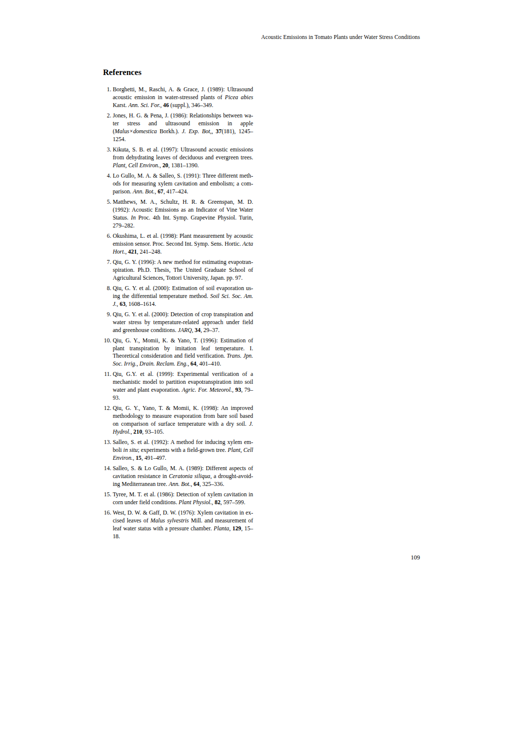Acoustic Emissions in Tomato Plants under Water Stress Conditions
References
1. Borghetti, M., Raschi, A. & Grace, J. (1989): Ultrasound acoustic emission in water-stressed plants of Picea abies Karst. Ann. Sci. For., 46 (suppl.), 346–349.
2. Jones, H. G. & Pena, J. (1986): Relationships between water stress and ultrasound emission in apple (Malus×domestica Borkh.). J. Exp. Bot,, 37(181), 1245–1254.
3. Kikuta, S. B. et al. (1997): Ultrasound acoustic emissions from dehydrating leaves of deciduous and evergreen trees. Plant, Cell Environ., 20, 1381–1390.
4. Lo Gullo, M. A. & Salleo, S. (1991): Three different methods for measuring xylem cavitation and embolism; a comparison. Ann. Bot., 67, 417–424.
5. Matthews, M. A., Schultz, H. R. & Greenspan, M. D. (1992): Acoustic Emissions as an Indicator of Vine Water Status. In Proc. 4th Int. Symp. Grapevine Physiol. Turin, 279–282.
6. Okushima, L. et al. (1998): Plant measurement by acoustic emission sensor. Proc. Second Int. Symp. Sens. Hortic. Acta Hort., 421, 241–248.
7. Qiu, G. Y. (1996): A new method for estimating evapotranspiration. Ph.D. Thesis, The United Graduate School of Agricultural Sciences, Tottori University, Japan. pp. 97.
8. Qiu, G. Y. et al. (2000): Estimation of soil evaporation using the differential temperature method. Soil Sci. Soc. Am. J., 63, 1608–1614.
9. Qiu, G. Y. et al. (2000): Detection of crop transpiration and water stress by temperature-related approach under field and greenhouse conditions. JARQ, 34, 29–37.
10. Qiu, G. Y., Momii, K. & Yano, T. (1996): Estimation of plant transpiration by imitation leaf temperature. I. Theoretical consideration and field verification. Trans. Jpn. Soc. Irrig., Drain. Reclam. Eng., 64, 401–410.
11. Qiu, G.Y. et al. (1999): Experimental verification of a mechanistic model to partition evapotranspiration into soil water and plant evaporation. Agric. For. Meteorol., 93, 79–93.
12. Qiu, G. Y., Yano, T. & Momii, K. (1998): An improved methodology to measure evaporation from bare soil based on comparison of surface temperature with a dry soil. J. Hydrol., 210, 93–105.
13. Salleo, S. et al. (1992): A method for inducing xylem emboli in situ; experiments with a field-grown tree. Plant, Cell Environ., 15, 491–497.
14. Salleo, S. & Lo Gullo, M. A. (1989): Different aspects of cavitation resistance in Ceratonia siliqua, a drought-avoiding Mediterranean tree. Ann. Bot., 64, 325–336.
15. Tyree, M. T. et al. (1986): Detection of xylem cavitation in corn under field conditions. Plant Physiol., 82, 597–599.
16. West, D. W. & Gaff, D. W. (1976): Xylem cavitation in excised leaves of Malus sylvestris Mill. and measurement of leaf water status with a pressure chamber. Planta, 129, 15–18.
109